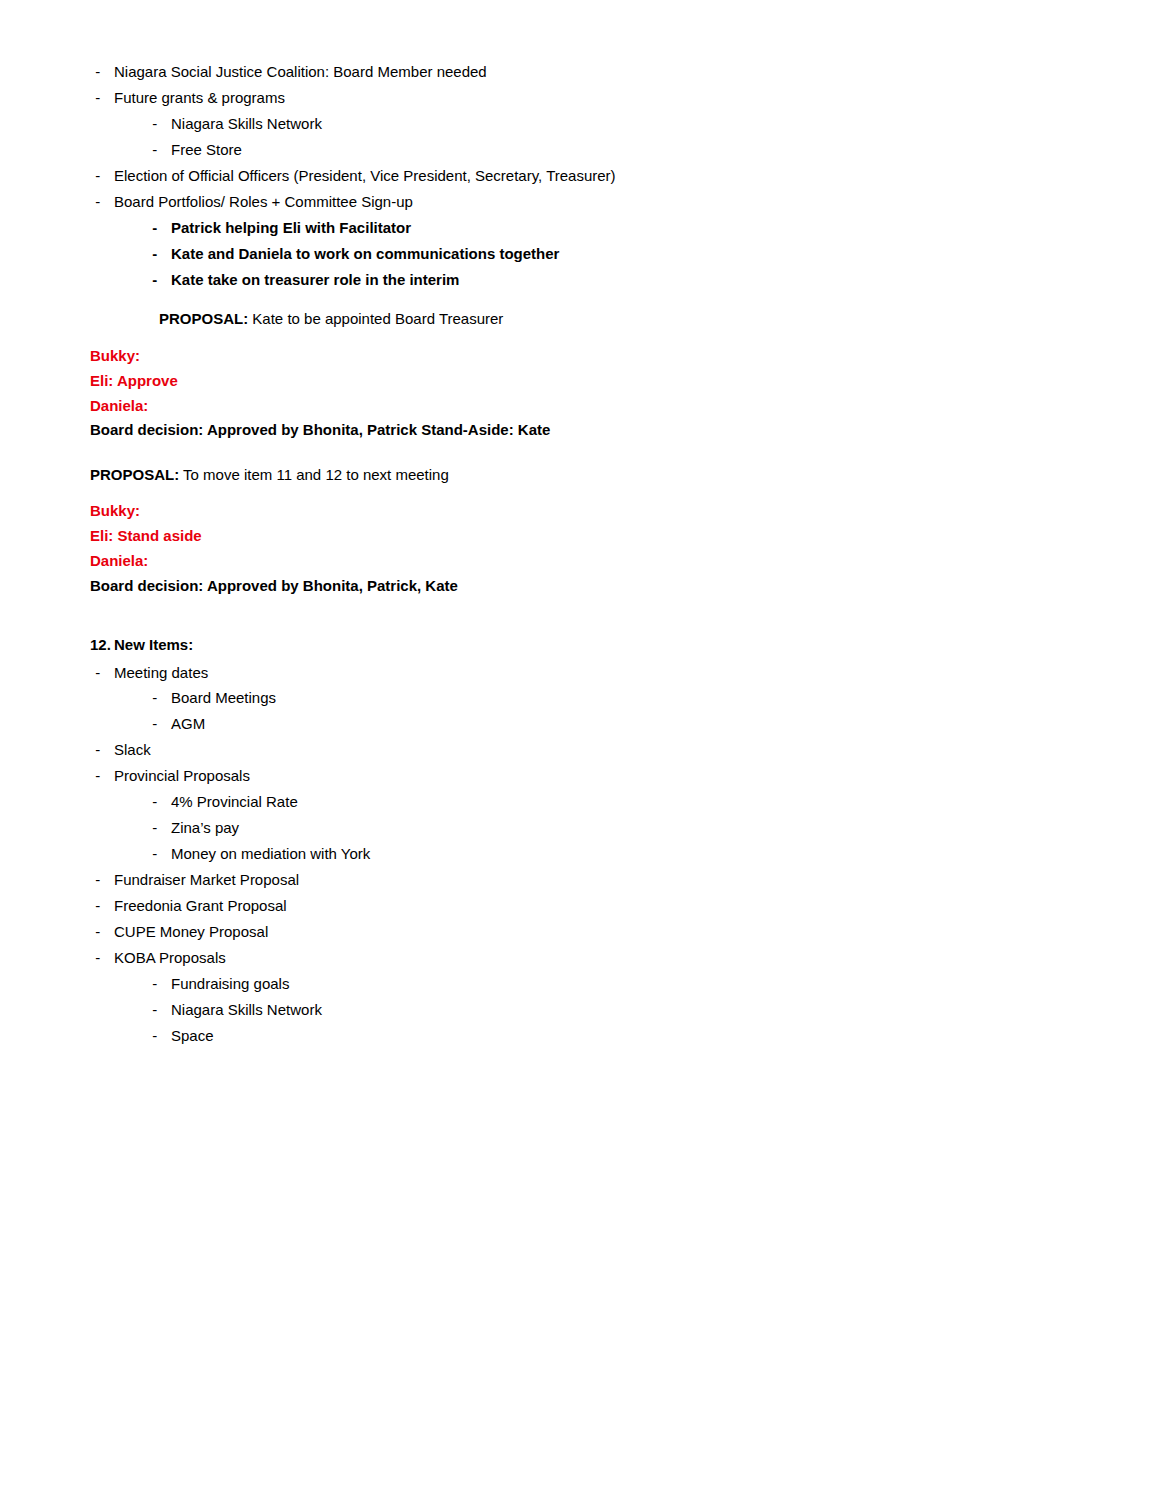Niagara Social Justice Coalition: Board Member needed
Future grants & programs
Niagara Skills Network
Free Store
Election of Official Officers (President, Vice President, Secretary, Treasurer)
Board Portfolios/ Roles + Committee Sign-up
Patrick helping Eli with Facilitator
Kate and Daniela to work on communications together
Kate take on treasurer role in the interim
PROPOSAL: Kate to be appointed Board Treasurer
Bukky:
Eli: Approve
Daniela:
Board decision: Approved by Bhonita, Patrick Stand-Aside: Kate
PROPOSAL: To move item 11 and 12 to next meeting
Bukky:
Eli: Stand aside
Daniela:
Board decision: Approved by Bhonita, Patrick, Kate
12. New Items:
Meeting dates
Board Meetings
AGM
Slack
Provincial Proposals
4% Provincial Rate
Zina’s pay
Money on mediation with York
Fundraiser Market Proposal
Freedonia Grant Proposal
CUPE Money Proposal
KOBA Proposals
Fundraising goals
Niagara Skills Network
Space